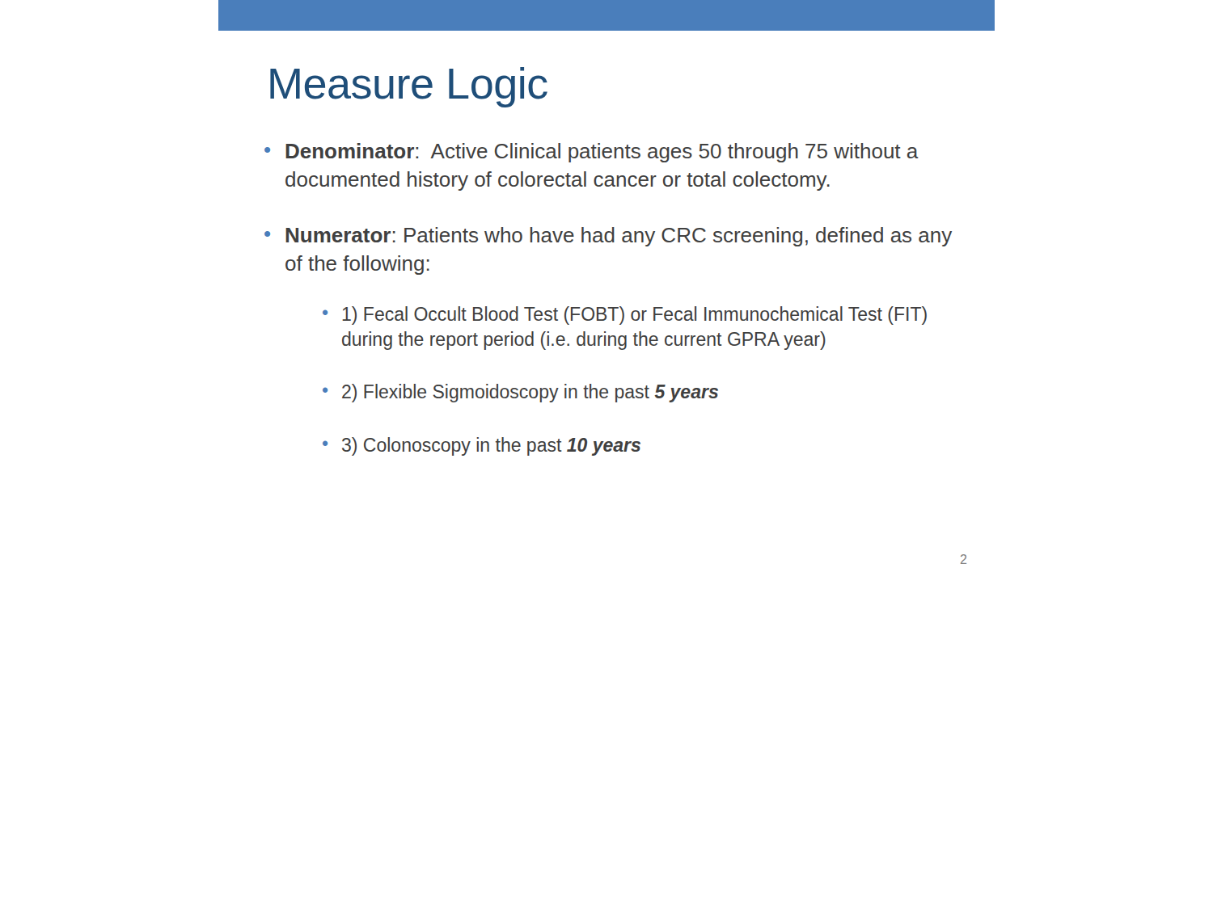Measure Logic
Denominator: Active Clinical patients ages 50 through 75 without a documented history of colorectal cancer or total colectomy.
Numerator: Patients who have had any CRC screening, defined as any of the following:
1) Fecal Occult Blood Test (FOBT) or Fecal Immunochemical Test (FIT) during the report period (i.e. during the current GPRA year)
2) Flexible Sigmoidoscopy in the past 5 years
3) Colonoscopy in the past 10 years
2